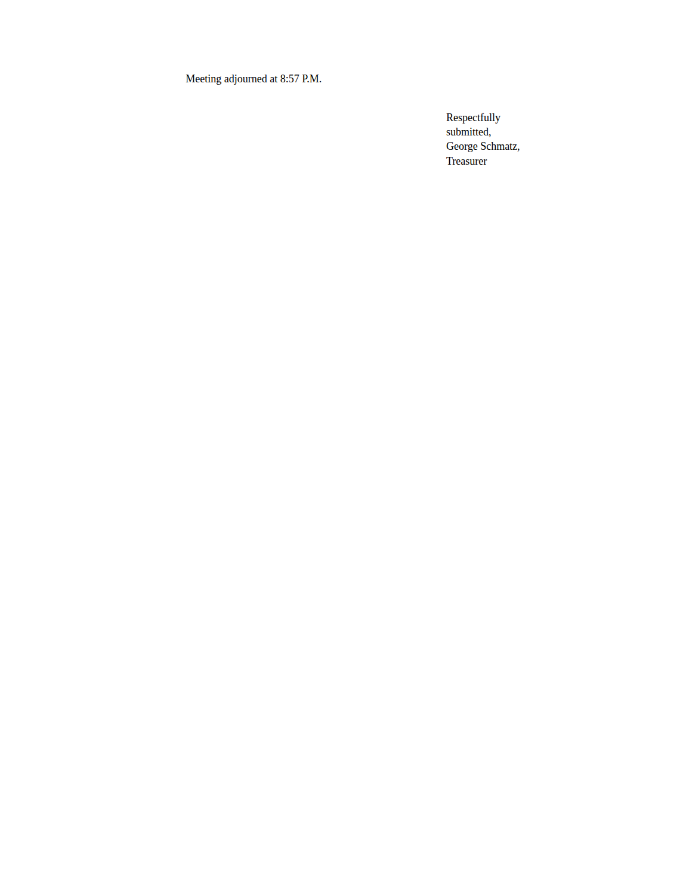Meeting adjourned at 8:57 P.M.
Respectfully submitted,
George Schmatz, Treasurer